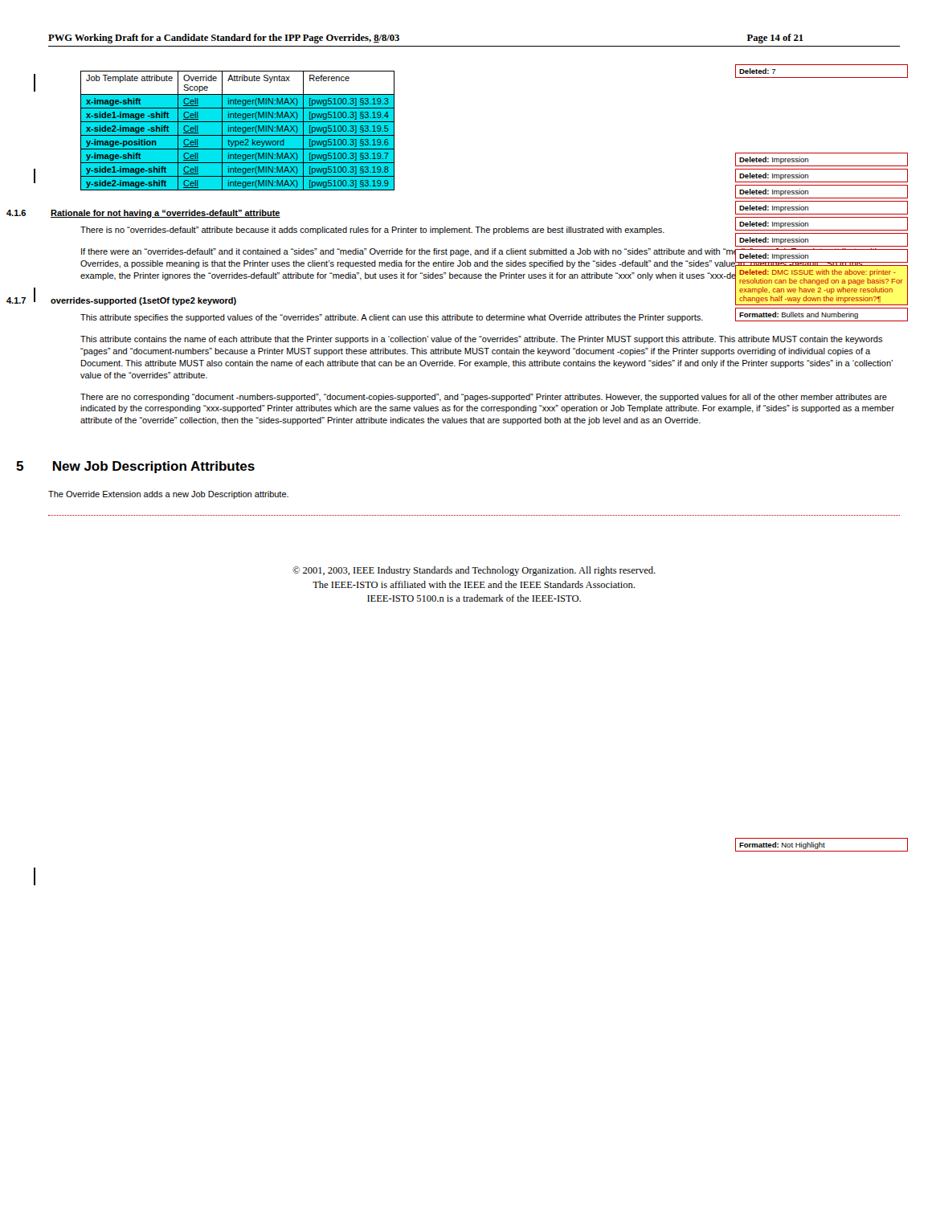PWG Working Draft for a Candidate Standard for the IPP Page Overrides, 8/8/03 Page 14 of 21
| Job Template attribute | Override Scope | Attribute Syntax | Reference |
| --- | --- | --- | --- |
| x-image-shift | Cell | integer(MIN:MAX) | [pwg5100.3] §3.19.3 |
| x-side1-image -shift | Cell | integer(MIN:MAX) | [pwg5100.3] §3.19.4 |
| x-side2-image -shift | Cell | integer(MIN:MAX) | [pwg5100.3] §3.19.5 |
| y-image-position | Cell | type2 keyword | [pwg5100.3] §3.19.6 |
| y-image-shift | Cell | integer(MIN:MAX) | [pwg5100.3] §3.19.7 |
| y-side1-image-shift | Cell | integer(MIN:MAX) | [pwg5100.3] §3.19.8 |
| y-side2-image-shift | Cell | integer(MIN:MAX) | [pwg5100.3] §3.19.9 |
4.1.6 Rationale for not having a “overrides-default” attribute
There is no “overrides-default” attribute because it adds complicated rules for a Printer to implement. The problems are best illustrated with examples.
If there were an “overrides-default” and it contained a “sides” and “media” Override for the first page, and if a client submitted a Job with no “sides” attribute and with “media” as a Job Template attribute with no Overrides, a possible meaning is that the Printer uses the client’s requested media for the entire Job and the sides specified by the “sides -default” and the “sides” value in “overrides -default”. So in this example, the Printer ignores the “overrides-default” attribute for “media”, but uses it for “sides” because the Printer uses it for an attribute “xxx” only when it uses “xxx-default”.
4.1.7 overrides-supported (1setOf type2 keyword)
This attribute specifies the supported values of the “overrides” attribute. A client can use this attribute to determine what Override attributes the Printer supports.
This attribute contains the name of each attribute that the Printer supports in a ‘collection’ value of the “overrides” attribute. The Printer MUST support this attribute. This attribute MUST contain the keywords “pages” and “document-numbers” because a Printer MUST support these attributes. This attribute MUST contain the keyword “document -copies” if the Printer supports overriding of individual copies of a Document. This attribute MUST also contain the name of each attribute that can be an Override. For example, this attribute contains the keyword “sides” if and only if the Printer supports “sides” in a ‘collection’ value of the “overrides” attribute.
There are no corresponding “document -numbers-supported”, “document-copies-supported”, and “pages-supported” Printer attributes. However, the supported values for all of the other member attributes are indicated by the corresponding “xxx-supported” Printer attributes which are the same values as for the corresponding “xxx” operation or Job Template attribute. For example, if “sides” is supported as a member attribute of the “override” collection, then the “sides-supported” Printer attribute indicates the values that are supported both at the job level and as an Override.
5 New Job Description Attributes
The Override Extension adds a new Job Description attribute.
© 2001, 2003, IEEE Industry Standards and Technology Organization. All rights reserved.
The IEEE-ISTO is affiliated with the IEEE and the IEEE Standards Association.
IEEE-ISTO 5100.n is a trademark of the IEEE-ISTO.
Deleted: 7
Deleted: Impression
Deleted: Impression
Deleted: Impression
Deleted: Impression
Deleted: Impression
Deleted: Impression
Deleted: Impression
Deleted: DMC ISSUE with the above: printer -resolution can be changed on a page basis? For example, can we have 2 -up where resolution changes half -way down the impression?¶
Formatted: Bullets and Numbering
Formatted: Not Highlight